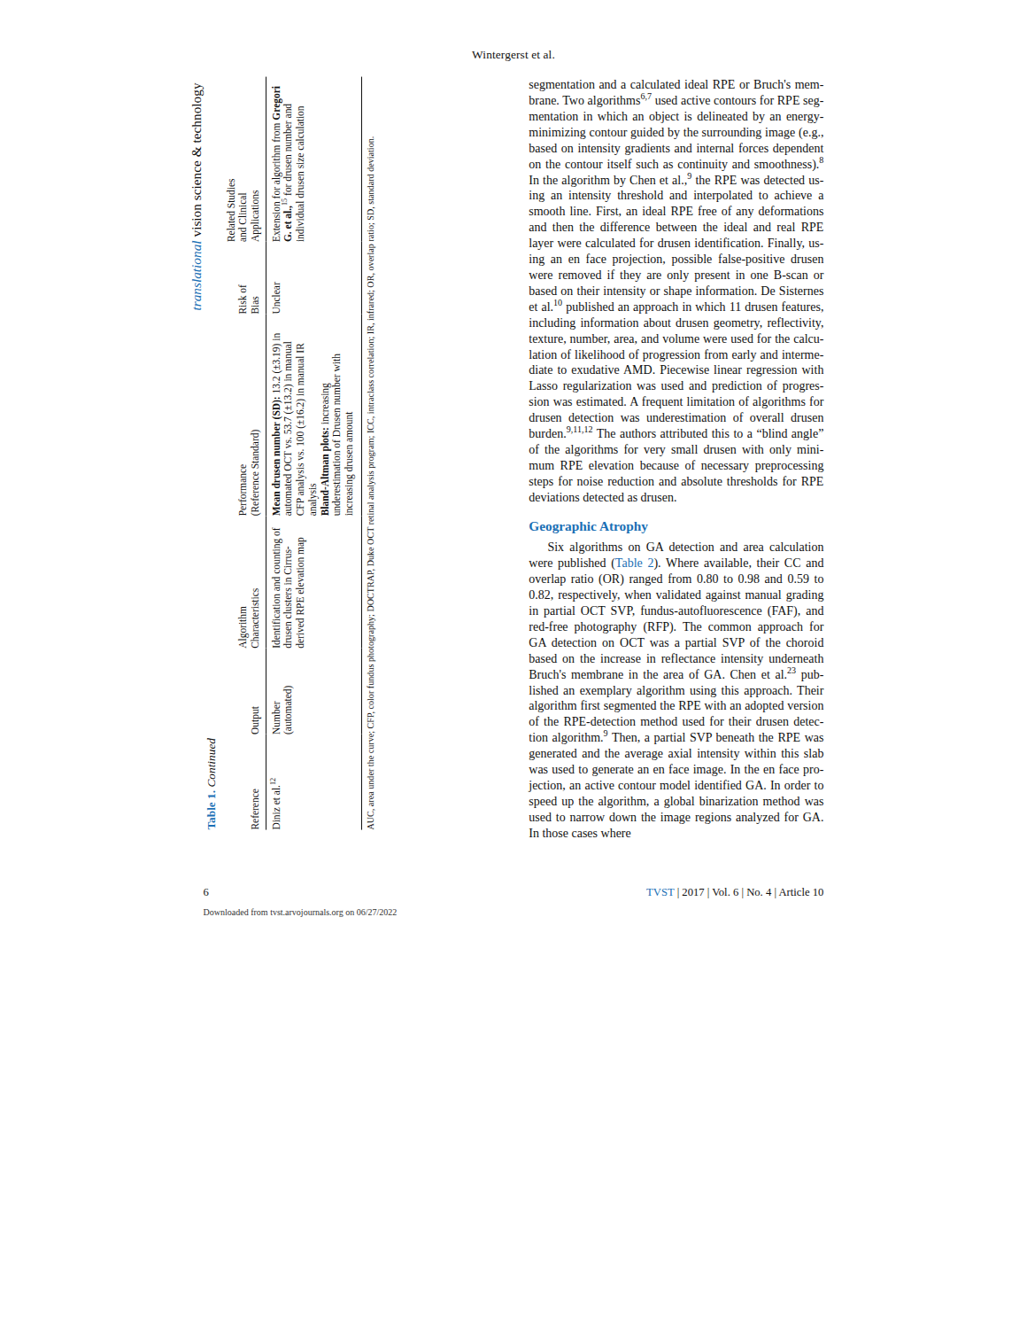translational vision science & technology
Wintergerst et al.
Table 1. Continued
| Reference | Output | Algorithm Characteristics | Performance (Reference Standard) | Risk of Bias | Related Studies and Clinical Applications |
| --- | --- | --- | --- | --- | --- |
| Diniz et al. 12 | Number (automated) | Identification and counting of drusen clusters in Cirrus-derived RPE elevation map | Mean drusen number (SD): 13.2 (±3.19) in automated OCT vs. 53.7 (±13.2) in manual CFP analysis vs. 100 (±16.2) in manual IR analysis Bland-Altman plots: increasing underestimation of Drusen number with increasing drusen amount | Unclear | Extension for algorithm from Gregori G. et al., 15 for drusen number and individual drusen size calculation |
AUC, area under the curve; CFP, color fundus photography; DOCTRAP, Duke OCT retinal analysis program; ICC, intraclass correlation; IR, infrared; OR, overlap ratio; SD, standard deviation.
segmentation and a calculated ideal RPE or Bruch's membrane. Two algorithms6,7 used active contours for RPE segmentation in which an object is delineated by an energy-minimizing contour guided by the surrounding image (e.g., based on intensity gradients and internal forces dependent on the contour itself such as continuity and smoothness).8 In the algorithm by Chen et al.,9 the RPE was detected using an intensity threshold and interpolated to achieve a smooth line. First, an ideal RPE free of any deformations and then the difference between the ideal and real RPE layer were calculated for drusen identification. Finally, using an en face projection, possible false-positive drusen were removed if they are only present in one B-scan or based on their intensity or shape information. De Sisternes et al.10 published an approach in which 11 drusen features, including information about drusen geometry, reflectivity, texture, number, area, and volume were used for the calculation of likelihood of progression from early and intermediate to exudative AMD. Piecewise linear regression with Lasso regularization was used and prediction of progression was estimated. A frequent limitation of algorithms for drusen detection was underestimation of overall drusen burden.9,11,12 The authors attributed this to a “blind angle” of the algorithms for very small drusen with only minimum RPE elevation because of necessary preprocessing steps for noise reduction and absolute thresholds for RPE deviations detected as drusen.
Geographic Atrophy
Six algorithms on GA detection and area calculation were published (Table 2). Where available, their CC and overlap ratio (OR) ranged from 0.80 to 0.98 and 0.59 to 0.82, respectively, when validated against manual grading in partial OCT SVP, fundus-autofluorescence (FAF), and red-free photography (RFP). The common approach for GA detection on OCT was a partial SVP of the choroid based on the increase in reflectance intensity underneath Bruch's membrane in the area of GA. Chen et al.23 published an exemplary algorithm using this approach. Their algorithm first segmented the RPE with an adopted version of the RPE-detection method used for their drusen detection algorithm.9 Then, a partial SVP beneath the RPE was generated and the average axial intensity within this slab was used to generate an en face image. In the en face projection, an active contour model identified GA. In order to speed up the algorithm, a global binarization method was used to narrow down the image regions analyzed for GA. In those cases where
6
TVST | 2017 | Vol. 6 | No. 4 | Article 10
Downloaded from tvst.arvojournals.org on 06/27/2022